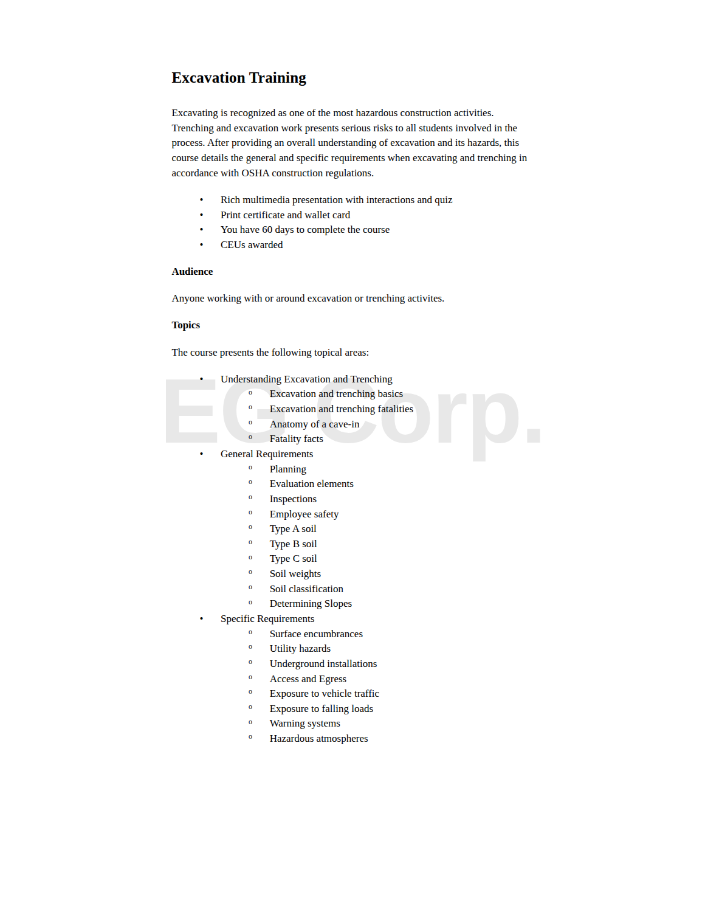EG Corp.
Excavation Training
Excavating is recognized as one of the most hazardous construction activities. Trenching and excavation work presents serious risks to all students involved in the process. After providing an overall understanding of excavation and its hazards, this course details the general and specific requirements when excavating and trenching in accordance with OSHA construction regulations.
Rich multimedia presentation with interactions and quiz
Print certificate and wallet card
You have 60 days to complete the course
CEUs awarded
Audience
Anyone working with or around excavation or trenching activites.
Topics
The course presents the following topical areas:
Understanding Excavation and Trenching
Excavation and trenching basics
Excavation and trenching fatalities
Anatomy of a cave-in
Fatality facts
General Requirements
Planning
Evaluation elements
Inspections
Employee safety
Type A soil
Type B soil
Type C soil
Soil weights
Soil classification
Determining Slopes
Specific Requirements
Surface encumbrances
Utility hazards
Underground installations
Access and Egress
Exposure to vehicle traffic
Exposure to falling loads
Warning systems
Hazardous atmospheres